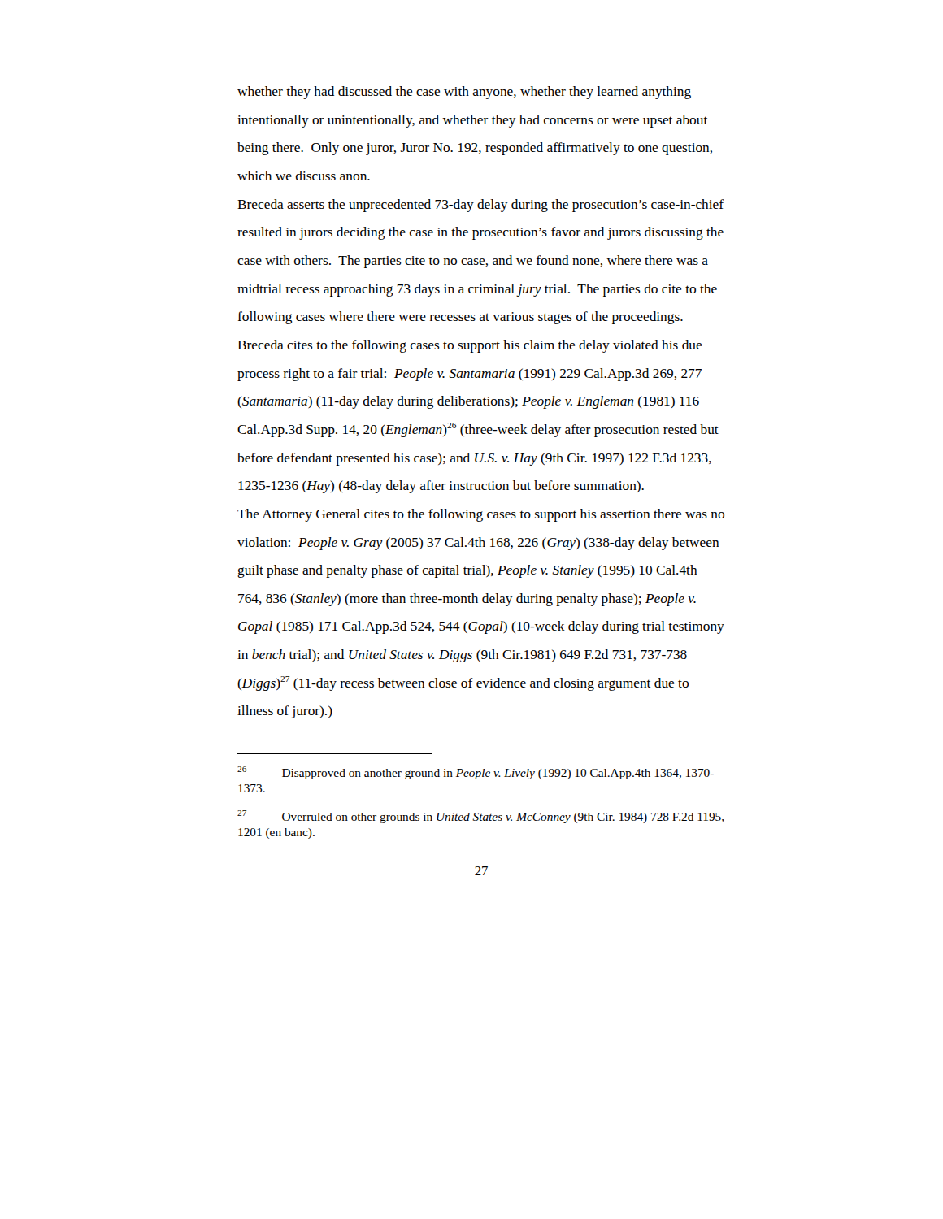whether they had discussed the case with anyone, whether they learned anything intentionally or unintentionally, and whether they had concerns or were upset about being there. Only one juror, Juror No. 192, responded affirmatively to one question, which we discuss anon.
Breceda asserts the unprecedented 73-day delay during the prosecution’s case-in-chief resulted in jurors deciding the case in the prosecution’s favor and jurors discussing the case with others. The parties cite to no case, and we found none, where there was a midtrial recess approaching 73 days in a criminal jury trial. The parties do cite to the following cases where there were recesses at various stages of the proceedings.
Breceda cites to the following cases to support his claim the delay violated his due process right to a fair trial: People v. Santamaria (1991) 229 Cal.App.3d 269, 277 (Santamaria) (11-day delay during deliberations); People v. Engleman (1981) 116 Cal.App.3d Supp. 14, 20 (Engleman)26 (three-week delay after prosecution rested but before defendant presented his case); and U.S. v. Hay (9th Cir. 1997) 122 F.3d 1233, 1235-1236 (Hay) (48-day delay after instruction but before summation).
The Attorney General cites to the following cases to support his assertion there was no violation: People v. Gray (2005) 37 Cal.4th 168, 226 (Gray) (338-day delay between guilt phase and penalty phase of capital trial), People v. Stanley (1995) 10 Cal.4th 764, 836 (Stanley) (more than three-month delay during penalty phase); People v. Gopal (1985) 171 Cal.App.3d 524, 544 (Gopal) (10-week delay during trial testimony in bench trial); and United States v. Diggs (9th Cir.1981) 649 F.2d 731, 737-738 (Diggs)27 (11-day recess between close of evidence and closing argument due to illness of juror).)
26 Disapproved on another ground in People v. Lively (1992) 10 Cal.App.4th 1364, 1370-1373.
27 Overruled on other grounds in United States v. McConney (9th Cir. 1984) 728 F.2d 1195, 1201 (en banc).
27